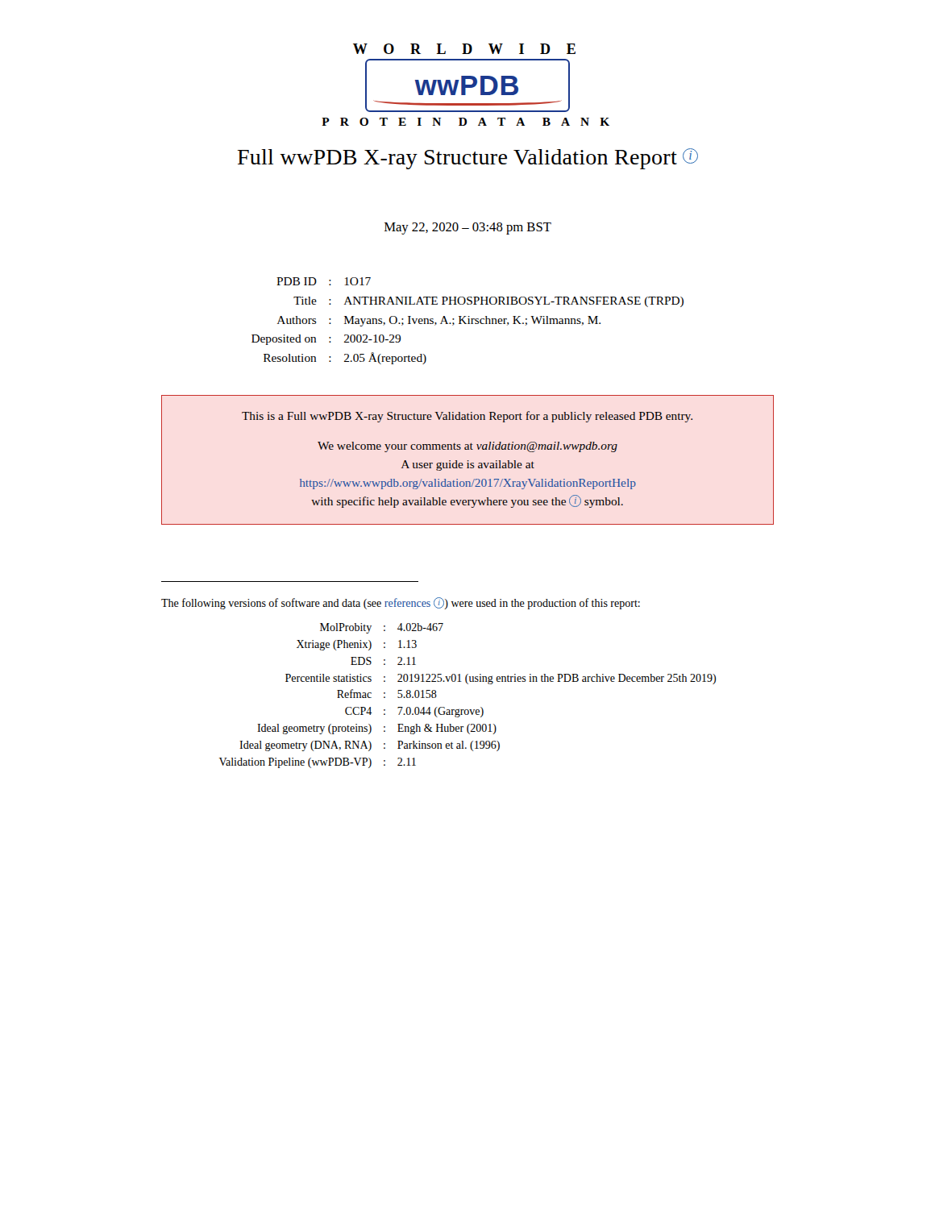W O R L D W I D E
ww PDB
P R O T E I N D A T A B A N K
Full wwPDB X-ray Structure Validation Report i
May 22, 2020 – 03:48 pm BST
| PDB ID | : | 1O17 |
| Title | : | ANTHRANILATE PHOSPHORIBOSYL-TRANSFERASE (TRPD) |
| Authors | : | Mayans, O.; Ivens, A.; Kirschner, K.; Wilmanns, M. |
| Deposited on | : | 2002-10-29 |
| Resolution | : | 2.05 Å(reported) |
This is a Full wwPDB X-ray Structure Validation Report for a publicly released PDB entry.
We welcome your comments at validation@mail.wwpdb.org
A user guide is available at
https://www.wwpdb.org/validation/2017/XrayValidationReportHelp
with specific help available everywhere you see the i symbol.
The following versions of software and data (see references i) were used in the production of this report:
| MolProbity | : | 4.02b-467 |
| Xtriage (Phenix) | : | 1.13 |
| EDS | : | 2.11 |
| Percentile statistics | : | 20191225.v01 (using entries in the PDB archive December 25th 2019) |
| Refmac | : | 5.8.0158 |
| CCP4 | : | 7.0.044 (Gargrove) |
| Ideal geometry (proteins) | : | Engh & Huber (2001) |
| Ideal geometry (DNA, RNA) | : | Parkinson et al. (1996) |
| Validation Pipeline (wwPDB-VP) | : | 2.11 |